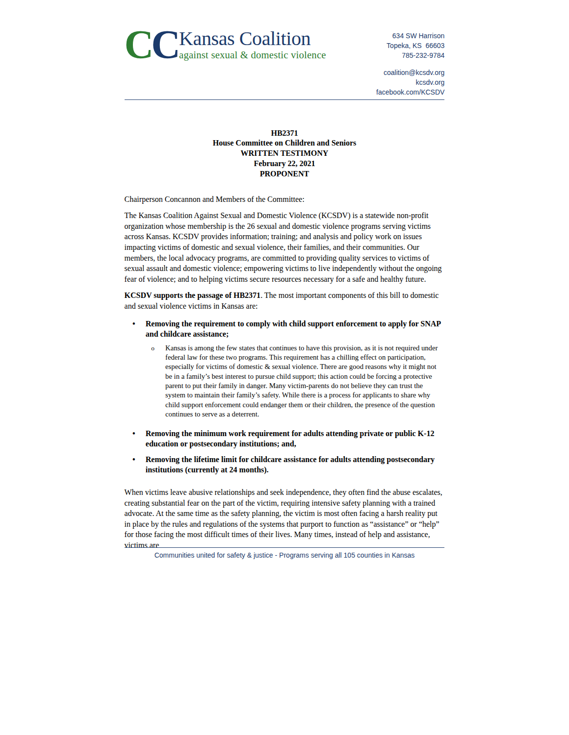CC
Kansas Coalition
against sexual & domestic violence
634 SW Harrison
Topeka, KS 66603
785-232-9784
coalition@kcsdv.org
kcsdv.org
facebook.com/KCSDV
HB2371
House Committee on Children and Seniors
WRITTEN TESTIMONY
February 22, 2021
PROPONENT
Chairperson Concannon and Members of the Committee:
The Kansas Coalition Against Sexual and Domestic Violence (KCSDV) is a statewide non-profit organization whose membership is the 26 sexual and domestic violence programs serving victims across Kansas. KCSDV provides information; training; and analysis and policy work on issues impacting victims of domestic and sexual violence, their families, and their communities. Our members, the local advocacy programs, are committed to providing quality services to victims of sexual assault and domestic violence; empowering victims to live independently without the ongoing fear of violence; and to helping victims secure resources necessary for a safe and healthy future.
KCSDV supports the passage of HB2371. The most important components of this bill to domestic and sexual violence victims in Kansas are:
Removing the requirement to comply with child support enforcement to apply for SNAP and childcare assistance;
Kansas is among the few states that continues to have this provision, as it is not required under federal law for these two programs. This requirement has a chilling effect on participation, especially for victims of domestic & sexual violence. There are good reasons why it might not be in a family’s best interest to pursue child support; this action could be forcing a protective parent to put their family in danger. Many victim-parents do not believe they can trust the system to maintain their family’s safety. While there is a process for applicants to share why child support enforcement could endanger them or their children, the presence of the question continues to serve as a deterrent.
Removing the minimum work requirement for adults attending private or public K-12 education or postsecondary institutions; and,
Removing the lifetime limit for childcare assistance for adults attending postsecondary institutions (currently at 24 months).
When victims leave abusive relationships and seek independence, they often find the abuse escalates, creating substantial fear on the part of the victim, requiring intensive safety planning with a trained advocate. At the same time as the safety planning, the victim is most often facing a harsh reality put in place by the rules and regulations of the systems that purport to function as “assistance” or “help” for those facing the most difficult times of their lives. Many times, instead of help and assistance, victims are
Communities united for safety & justice - Programs serving all 105 counties in Kansas